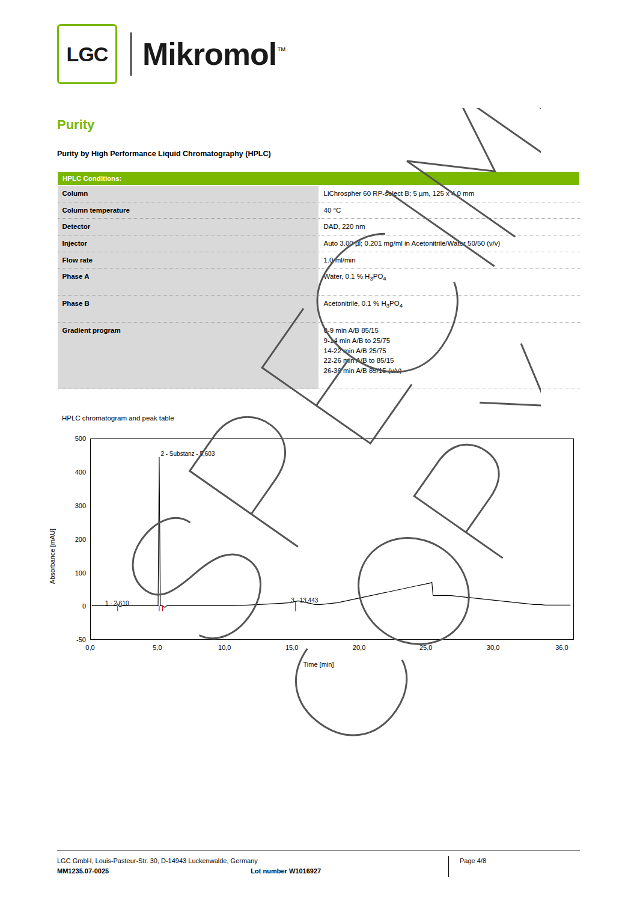LGC
Mikromol™
Purity
Purity by High Performance Liquid Chromatography (HPLC)
| HPLC Conditions: |
| --- |
| Column | LiChrospher 60 RP-select B; 5 µm, 125 x 4.0 mm |
| Column temperature | 40 °C |
| Detector | DAD, 220 nm |
| Injector | Auto 3.00 µl; 0.201 mg/ml in Acetonitrile/Water 50/50 (v/v) |
| Flow rate | 1.0 ml/min |
| Phase A | Water, 0.1 % H 3 PO 4 |
| Phase B | Acetonitrile, 0.1 % H 3 PO 4 |
| Gradient program | 0-9 min A/B 85/15 9-14 min A/B to 25/75 14-22 min A/B 25/75 22-26 min A/B to 85/15 26-36 min A/B 85/15 (v/v) |
HPLC chromatogram and peak table
Absorbance [mAU]
500
400
300
200
100
0
-50
1 - 2,610
2 - Substanz - 5,603
3 - 13,443
0,0
5,0
10,0
15,0
20,0
25,0
30,0
36,0
Time [min]
LGC GmbH, Louis-Pasteur-Str. 30, D-14943 Luckenwalde, Germany
MM1235.07-0025 Lot number W1016927
Page 4/8